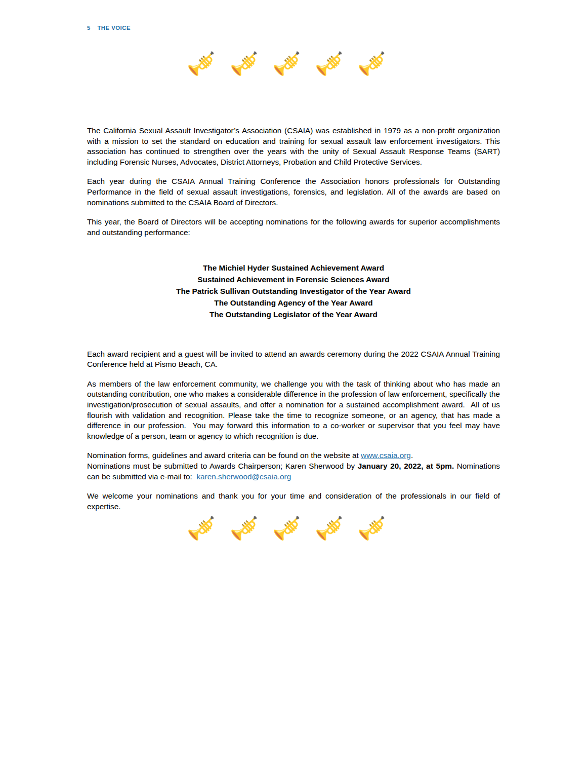5 THE VOICE
🎺🎺🎺🎺🎺
The California Sexual Assault Investigator’s Association (CSAIA) was established in 1979 as a non-profit organization with a mission to set the standard on education and training for sexual assault law enforcement investigators. This association has continued to strengthen over the years with the unity of Sexual Assault Response Teams (SART) including Forensic Nurses, Advocates, District Attorneys, Probation and Child Protective Services.
Each year during the CSAIA Annual Training Conference the Association honors professionals for Outstanding Performance in the field of sexual assault investigations, forensics, and legislation. All of the awards are based on nominations submitted to the CSAIA Board of Directors.
This year, the Board of Directors will be accepting nominations for the following awards for superior accomplishments and outstanding performance:
The Michiel Hyder Sustained Achievement Award
Sustained Achievement in Forensic Sciences Award
The Patrick Sullivan Outstanding Investigator of the Year Award
The Outstanding Agency of the Year Award
The Outstanding Legislator of the Year Award
Each award recipient and a guest will be invited to attend an awards ceremony during the 2022 CSAIA Annual Training Conference held at Pismo Beach, CA.
As members of the law enforcement community, we challenge you with the task of thinking about who has made an outstanding contribution, one who makes a considerable difference in the profession of law enforcement, specifically the investigation/prosecution of sexual assaults, and offer a nomination for a sustained accomplishment award. All of us flourish with validation and recognition. Please take the time to recognize someone, or an agency, that has made a difference in our profession. You may forward this information to a co-worker or supervisor that you feel may have knowledge of a person, team or agency to which recognition is due.
Nomination forms, guidelines and award criteria can be found on the website at www.csaia.org.
Nominations must be submitted to Awards Chairperson; Karen Sherwood by January 20, 2022, at 5pm. Nominations can be submitted via e-mail to: karen.sherwood@csaia.org
We welcome your nominations and thank you for your time and consideration of the professionals in our field of expertise.
🎺🎺🎺🎺🎺